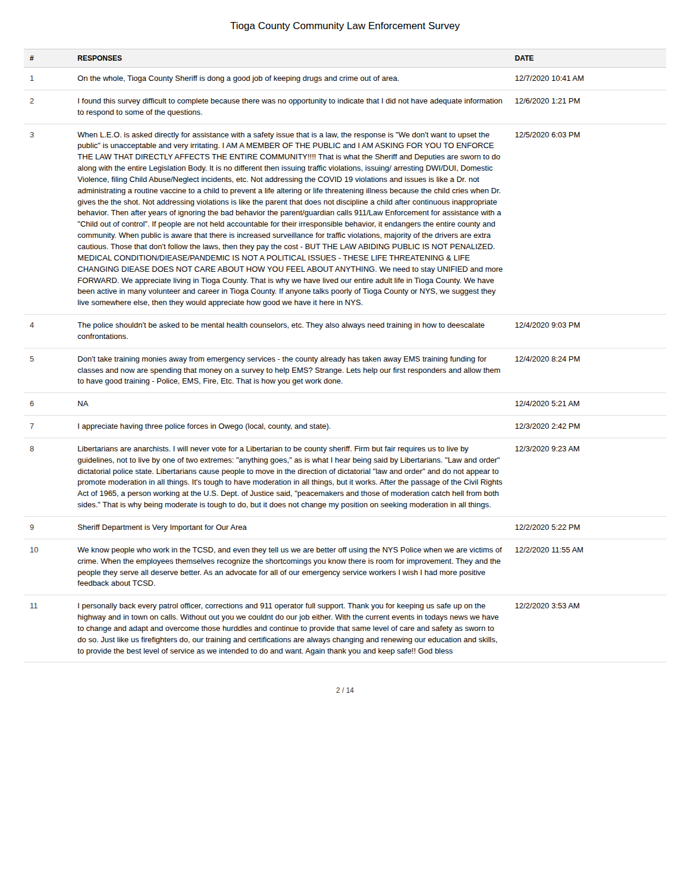Tioga County Community Law Enforcement Survey
| # | RESPONSES | DATE |
| --- | --- | --- |
| 1 | On the whole, Tioga County Sheriff is dong a good job of keeping drugs and crime out of area. | 12/7/2020 10:41 AM |
| 2 | I found this survey difficult to complete because there was no opportunity to indicate that I did not have adequate information to respond to some of the questions. | 12/6/2020 1:21 PM |
| 3 | When L.E.O. is asked directly for assistance with a safety issue that is a law, the response is "We don't want to upset the public" is unacceptable and very irritating. I AM A MEMBER OF THE PUBLIC and I AM ASKING FOR YOU TO ENFORCE THE LAW THAT DIRECTLY AFFECTS THE ENTIRE COMMUNITY!!!! That is what the Sheriff and Deputies are sworn to do along with the entire Legislation Body. It is no different then issuing traffic violations, issuing/ arresting DWI/DUI, Domestic Violence, filing Child Abuse/Neglect incidents, etc. Not addressing the COVID 19 violations and issues is like a Dr. not administrating a routine vaccine to a child to prevent a life altering or life threatening illness because the child cries when Dr. gives the the shot. Not addressing violations is like the parent that does not discipline a child after continuous inappropriate behavior. Then after years of ignoring the bad behavior the parent/guardian calls 911/Law Enforcement for assistance with a "Child out of control". If people are not held accountable for their irresponsible behavior, it endangers the entire county and community. When public is aware that there is increased surveillance for traffic violations, majority of the drivers are extra cautious. Those that don't follow the laws, then they pay the cost - BUT THE LAW ABIDING PUBLIC IS NOT PENALIZED. MEDICAL CONDITION/DIEASE/PANDEMIC IS NOT A POLITICAL ISSUES - THESE LIFE THREATENING & LIFE CHANGING DIEASE DOES NOT CARE ABOUT HOW YOU FEEL ABOUT ANYTHING. We need to stay UNIFIED and more FORWARD. We appreciate living in Tioga County. That is why we have lived our entire adult life in Tioga County. We have been active in many volunteer and career in Tioga County. If anyone talks poorly of Tioga County or NYS, we suggest they live somewhere else, then they would appreciate how good we have it here in NYS. | 12/5/2020 6:03 PM |
| 4 | The police shouldn't be asked to be mental health counselors, etc. They also always need training in how to deescalate confrontations. | 12/4/2020 9:03 PM |
| 5 | Don't take training monies away from emergency services - the county already has taken away EMS training funding for classes and now are spending that money on a survey to help EMS? Strange. Lets help our first responders and allow them to have good training - Police, EMS, Fire, Etc. That is how you get work done. | 12/4/2020 8:24 PM |
| 6 | NA | 12/4/2020 5:21 AM |
| 7 | I appreciate having three police forces in Owego (local, county, and state). | 12/3/2020 2:42 PM |
| 8 | Libertarians are anarchists. I will never vote for a Libertarian to be county sheriff. Firm but fair requires us to live by guidelines, not to live by one of two extremes: "anything goes," as is what I hear being said by Libertarians. "Law and order" dictatorial police state. Libertarians cause people to move in the direction of dictatorial "law and order" and do not appear to promote moderation in all things. It's tough to have moderation in all things, but it works. After the passage of the Civil Rights Act of 1965, a person working at the U.S. Dept. of Justice said, "peacemakers and those of moderation catch hell from both sides." That is why being moderate is tough to do, but it does not change my position on seeking moderation in all things. | 12/3/2020 9:23 AM |
| 9 | Sheriff Department is Very Important for Our Area | 12/2/2020 5:22 PM |
| 10 | We know people who work in the TCSD, and even they tell us we are better off using the NYS Police when we are victims of crime. When the employees themselves recognize the shortcomings you know there is room for improvement. They and the people they serve all deserve better. As an advocate for all of our emergency service workers I wish I had more positive feedback about TCSD. | 12/2/2020 11:55 AM |
| 11 | I personally back every patrol officer, corrections and 911 operator full support. Thank you for keeping us safe up on the highway and in town on calls. Without out you we couldnt do our job either. With the current events in todays news we have to change and adapt and overcome those hurddles and continue to provide that same level of care and safety as sworn to do so. Just like us firefighters do, our training and certifications are always changing and renewing our education and skills, to provide the best level of service as we intended to do and want. Again thank you and keep safe!! God bless | 12/2/2020 3:53 AM |
2 / 14